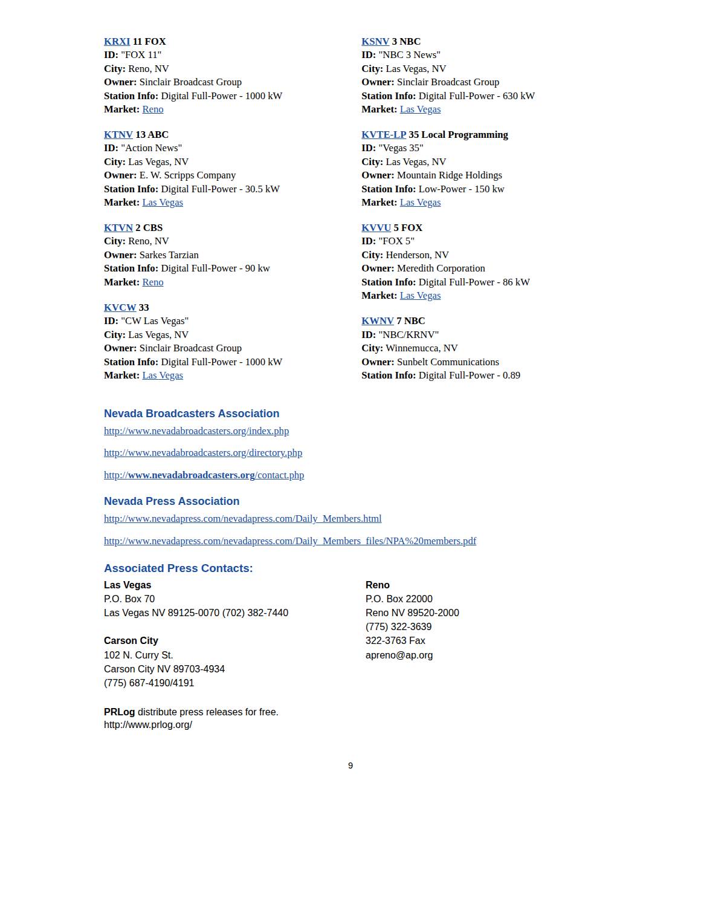KRXI 11 FOX
ID: "FOX 11"
City: Reno, NV
Owner: Sinclair Broadcast Group
Station Info: Digital Full-Power - 1000 kW
Market: Reno
KTNV 13 ABC
ID: "Action News"
City: Las Vegas, NV
Owner: E. W. Scripps Company
Station Info: Digital Full-Power - 30.5 kW
Market: Las Vegas
KTVN 2 CBS
City: Reno, NV
Owner: Sarkes Tarzian
Station Info: Digital Full-Power - 90 kw
Market: Reno
KVCW 33
ID: "CW Las Vegas"
City: Las Vegas, NV
Owner: Sinclair Broadcast Group
Station Info: Digital Full-Power - 1000 kW
Market: Las Vegas
KSNV 3 NBC
ID: "NBC 3 News"
City: Las Vegas, NV
Owner: Sinclair Broadcast Group
Station Info: Digital Full-Power - 630 kW
Market: Las Vegas
KVTE-LP 35 Local Programming
ID: "Vegas 35"
City: Las Vegas, NV
Owner: Mountain Ridge Holdings
Station Info: Low-Power - 150 kw
Market: Las Vegas
KVVU 5 FOX
ID: "FOX 5"
City: Henderson, NV
Owner: Meredith Corporation
Station Info: Digital Full-Power - 86 kW
Market: Las Vegas
KWNV 7 NBC
ID: "NBC/KRNV"
City: Winnemucca, NV
Owner: Sunbelt Communications
Station Info: Digital Full-Power - 0.89
Nevada Broadcasters Association
http://www.nevadabroadcasters.org/index.php http://www.nevadabroadcasters.org/directory.php http://www.nevadabroadcasters.org/contact.php
Nevada Press Association
http://www.nevadapress.com/nevadapress.com/Daily_Members.html http://www.nevadapress.com/nevadapress.com/Daily_Members_files/NPA%20members.pdf
Associated Press Contacts:
Las Vegas
P.O. Box 70
Las Vegas NV 89125-0070 (702) 382-7440
Carson City
102 N. Curry St.
Carson City NV 89703-4934
(775) 687-4190/4191
Reno
P.O. Box 22000
Reno NV 89520-2000
(775) 322-3639
322-3763 Fax
apreno@ap.org
PRLog distribute press releases for free.
http://www.prlog.org/
9